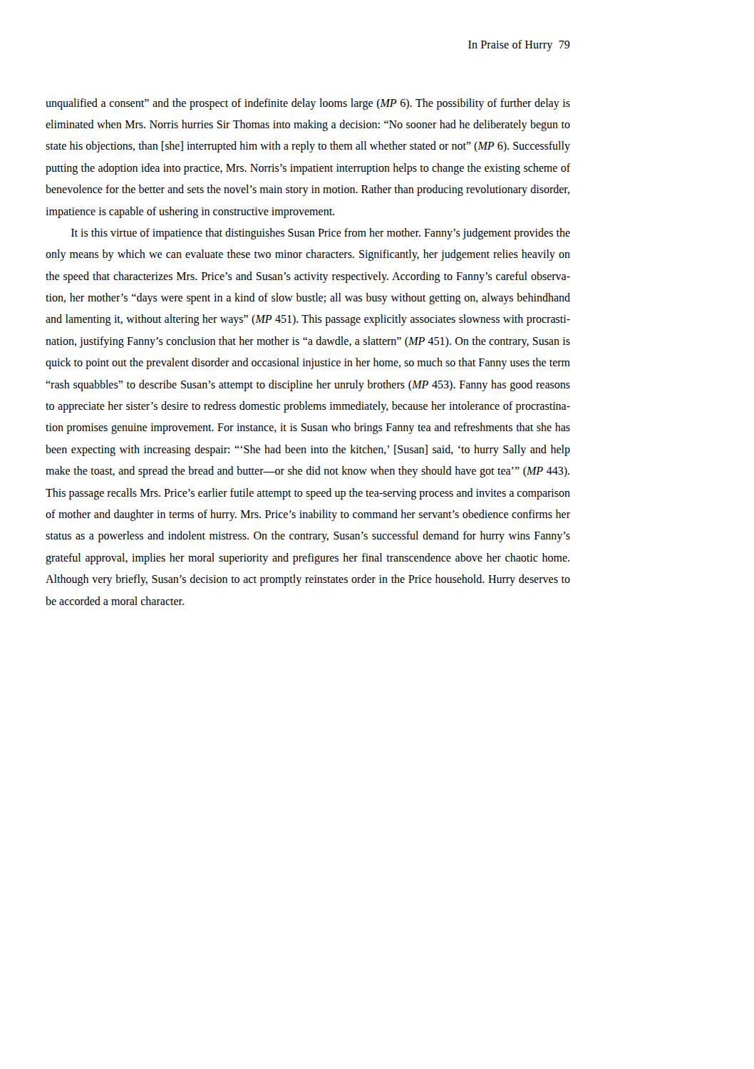In Praise of Hurry 79
unqualified a consent” and the prospect of indefinite delay looms large (MP 6). The possibility of further delay is eliminated when Mrs. Norris hurries Sir Thomas into making a decision: “No sooner had he deliberately begun to state his objections, than [she] interrupted him with a reply to them all whether stated or not” (MP 6). Successfully putting the adoption idea into practice, Mrs. Norris’s impatient interruption helps to change the existing scheme of benevolence for the better and sets the novel’s main story in motion. Rather than producing revolutionary disorder, impatience is capable of ushering in constructive improvement.
It is this virtue of impatience that distinguishes Susan Price from her mother. Fanny’s judgement provides the only means by which we can evaluate these two minor characters. Significantly, her judgement relies heavily on the speed that characterizes Mrs. Price’s and Susan’s activity respectively. According to Fanny’s careful observation, her mother’s “days were spent in a kind of slow bustle; all was busy without getting on, always behindhand and lamenting it, without altering her ways” (MP 451). This passage explicitly associates slowness with procrastination, justifying Fanny’s conclusion that her mother is “a dawdle, a slattern” (MP 451). On the contrary, Susan is quick to point out the prevalent disorder and occasional injustice in her home, so much so that Fanny uses the term “rash squabbles” to describe Susan’s attempt to discipline her unruly brothers (MP 453). Fanny has good reasons to appreciate her sister’s desire to redress domestic problems immediately, because her intolerance of procrastination promises genuine improvement. For instance, it is Susan who brings Fanny tea and refreshments that she has been expecting with increasing despair: “‘She had been into the kitchen,’ [Susan] said, ‘to hurry Sally and help make the toast, and spread the bread and butter—or she did not know when they should have got tea’” (MP 443). This passage recalls Mrs. Price’s earlier futile attempt to speed up the tea-serving process and invites a comparison of mother and daughter in terms of hurry. Mrs. Price’s inability to command her servant’s obedience confirms her status as a powerless and indolent mistress. On the contrary, Susan’s successful demand for hurry wins Fanny’s grateful approval, implies her moral superiority and prefigures her final transcendence above her chaotic home. Although very briefly, Susan’s decision to act promptly reinstates order in the Price household. Hurry deserves to be accorded a moral character.